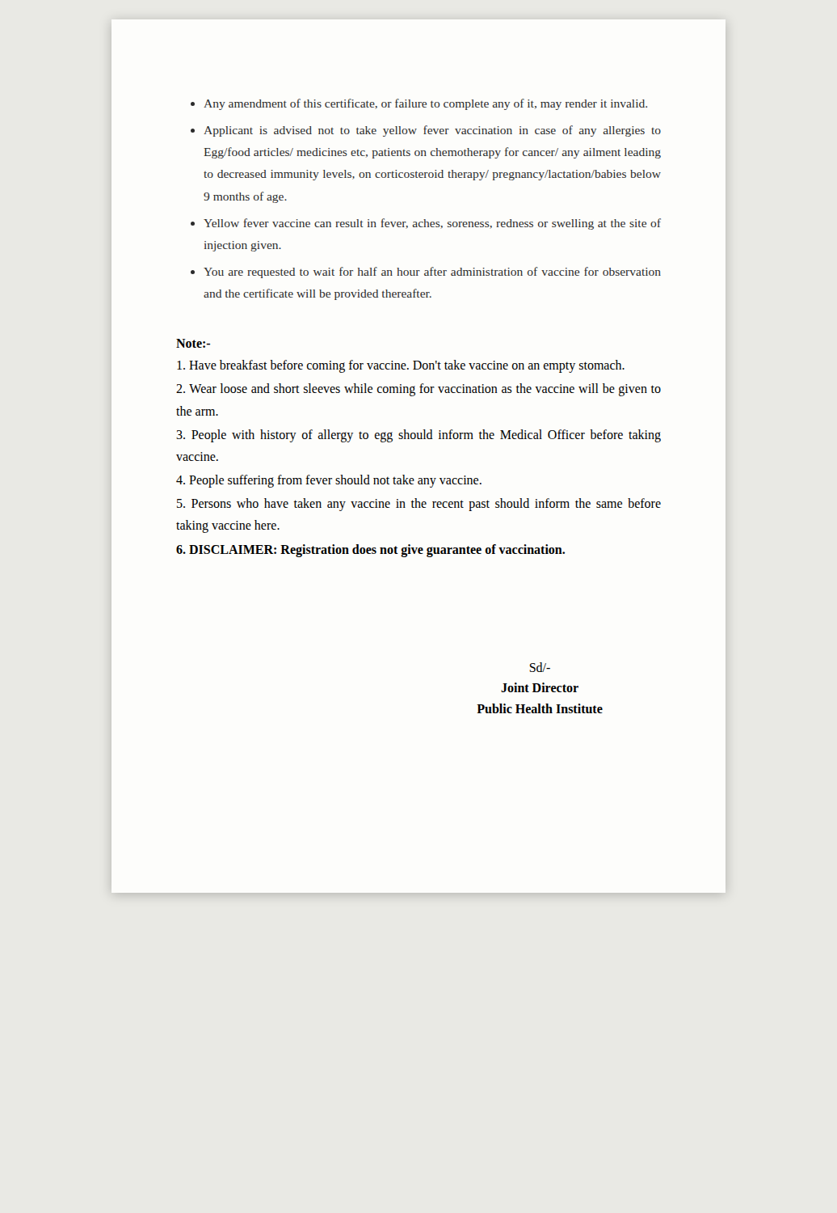Any amendment of this certificate, or failure to complete any of it, may render it invalid.
Applicant is advised not to take yellow fever vaccination in case of any allergies to Egg/food articles/ medicines etc, patients on chemotherapy for cancer/ any ailment leading to decreased immunity levels, on corticosteroid therapy/ pregnancy/lactation/babies below 9 months of age.
Yellow fever vaccine can result in fever, aches, soreness, redness or swelling at the site of injection given.
You are requested to wait for half an hour after administration of vaccine for observation and the certificate will be provided thereafter.
Note:-
Have breakfast before coming for vaccine. Don't take vaccine on an empty stomach.
Wear loose and short sleeves while coming for vaccination as the vaccine will be given to the arm.
People with history of allergy to egg should inform the Medical Officer before taking vaccine.
People suffering from fever should not take any vaccine.
Persons who have taken any vaccine in the recent past should inform the same before taking vaccine here.
DISCLAIMER: Registration does not give guarantee of vaccination.
Sd/-
Joint Director
Public Health Institute